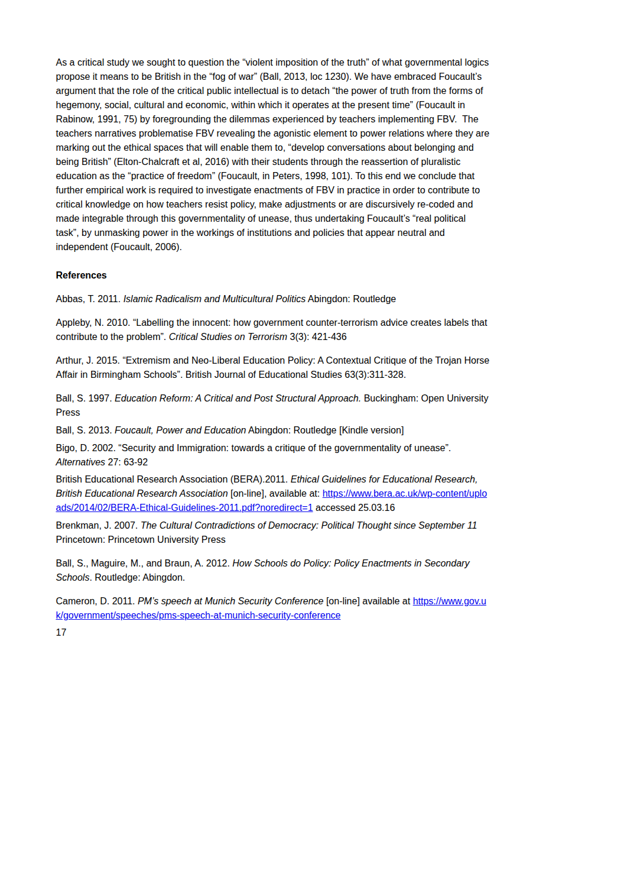As a critical study we sought to question the “violent imposition of the truth” of what governmental logics propose it means to be British in the “fog of war” (Ball, 2013, loc 1230). We have embraced Foucault’s argument that the role of the critical public intellectual is to detach “the power of truth from the forms of hegemony, social, cultural and economic, within which it operates at the present time” (Foucault in Rabinow, 1991, 75) by foregrounding the dilemmas experienced by teachers implementing FBV. The teachers narratives problematise FBV revealing the agonistic element to power relations where they are marking out the ethical spaces that will enable them to, “develop conversations about belonging and being British” (Elton-Chalcraft et al, 2016) with their students through the reassertion of pluralistic education as the “practice of freedom” (Foucault, in Peters, 1998, 101). To this end we conclude that further empirical work is required to investigate enactments of FBV in practice in order to contribute to critical knowledge on how teachers resist policy, make adjustments or are discursively re-coded and made integrable through this governmentality of unease, thus undertaking Foucault’s “real political task”, by unmasking power in the workings of institutions and policies that appear neutral and independent (Foucault, 2006).
References
Abbas, T. 2011. Islamic Radicalism and Multicultural Politics Abingdon: Routledge
Appleby, N. 2010. “Labelling the innocent: how government counter-terrorism advice creates labels that contribute to the problem”. Critical Studies on Terrorism 3(3): 421-436
Arthur, J. 2015. “Extremism and Neo-Liberal Education Policy: A Contextual Critique of the Trojan Horse Affair in Birmingham Schools”. British Journal of Educational Studies 63(3):311-328.
Ball, S. 1997. Education Reform: A Critical and Post Structural Approach. Buckingham: Open University Press
Ball, S. 2013. Foucault, Power and Education Abingdon: Routledge [Kindle version]
Bigo, D. 2002. “Security and Immigration: towards a critique of the governmentality of unease”. Alternatives 27: 63-92
British Educational Research Association (BERA).2011. Ethical Guidelines for Educational Research, British Educational Research Association [on-line], available at: https://www.bera.ac.uk/wp-content/uploads/2014/02/BERA-Ethical-Guidelines-2011.pdf?noredirect=1 accessed 25.03.16
Brenkman, J. 2007. The Cultural Contradictions of Democracy: Political Thought since September 11 Princetown: Princetown University Press
Ball, S., Maguire, M., and Braun, A. 2012. How Schools do Policy: Policy Enactments in Secondary Schools. Routledge: Abingdon.
Cameron, D. 2011. PM’s speech at Munich Security Conference [on-line] available at https://www.gov.uk/government/speeches/pms-speech-at-munich-security-conference
17